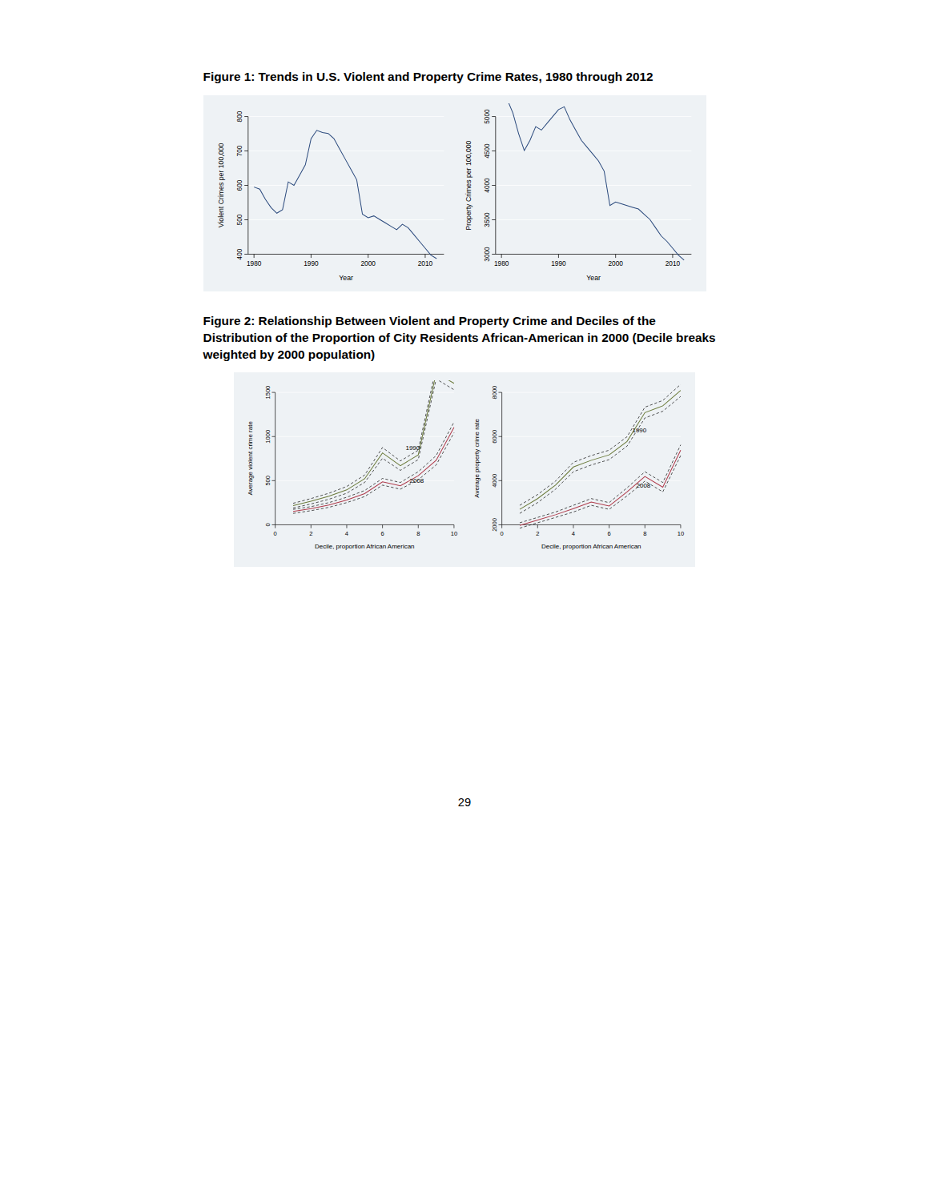Figure 1: Trends in U.S. Violent and Property Crime Rates, 1980 through 2012
400 500 600 700 800 1980 1990 2000 2010 Violent Crimes per 100,000 Year
3000 3500 4000 4500 5000 1980 1990 2000 2010 Property Crimes per 100,000 Year
Figure 2: Relationship Between Violent and Property Crime and Deciles of the Distribution of the Proportion of City Residents African-American in 2000 (Decile breaks weighted by 2000 population)
0 500 1000 1500 0 2 4 6 8 10 Average violent crime rate Decile, proportion African American 1990 2008
2000 4000 6000 8000 0 2 4 6 8 10 Average property crime rate Decile, proportion African American 1990 2008
29